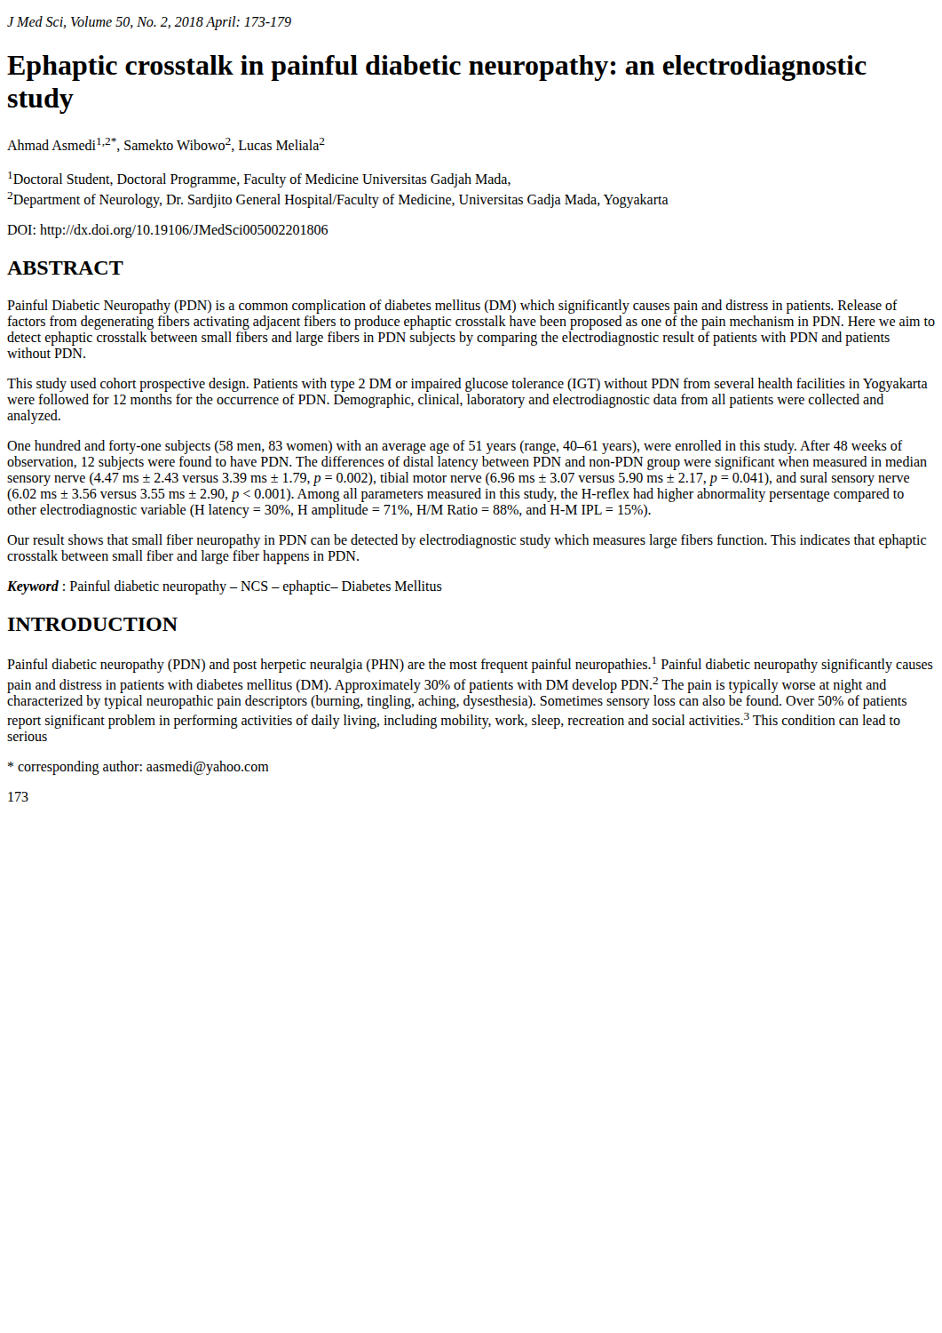J Med Sci, Volume 50, No. 2, 2018 April: 173-179
Ephaptic crosstalk in painful diabetic neuropathy: an electrodiagnostic study
Ahmad Asmedi1,2*, Samekto Wibowo2, Lucas Meliala2
1Doctoral Student, Doctoral Programme, Faculty of Medicine Universitas Gadjah Mada,
2Department of Neurology, Dr. Sardjito General Hospital/Faculty of Medicine, Universitas Gadja Mada, Yogyakarta
DOI: http://dx.doi.org/10.19106/JMedSci005002201806
ABSTRACT
Painful Diabetic Neuropathy (PDN) is a common complication of diabetes mellitus (DM) which significantly causes pain and distress in patients. Release of factors from degenerating fibers activating adjacent fibers to produce ephaptic crosstalk have been proposed as one of the pain mechanism in PDN. Here we aim to detect ephaptic crosstalk between small fibers and large fibers in PDN subjects by comparing the electrodiagnostic result of patients with PDN and patients without PDN.
This study used cohort prospective design. Patients with type 2 DM or impaired glucose tolerance (IGT) without PDN from several health facilities in Yogyakarta were followed for 12 months for the occurrence of PDN. Demographic, clinical, laboratory and electrodiagnostic data from all patients were collected and analyzed.
One hundred and forty-one subjects (58 men, 83 women) with an average age of 51 years (range, 40–61 years), were enrolled in this study. After 48 weeks of observation, 12 subjects were found to have PDN. The differences of distal latency between PDN and non-PDN group were significant when measured in median sensory nerve (4.47 ms ± 2.43 versus 3.39 ms ± 1.79, p = 0.002), tibial motor nerve (6.96 ms ± 3.07 versus 5.90 ms ± 2.17, p = 0.041), and sural sensory nerve (6.02 ms ± 3.56 versus 3.55 ms ± 2.90, p < 0.001). Among all parameters measured in this study, the H-reflex had higher abnormality persentage compared to other electrodiagnostic variable (H latency = 30%, H amplitude = 71%, H/M Ratio = 88%, and H-M IPL = 15%).
Our result shows that small fiber neuropathy in PDN can be detected by electrodiagnostic study which measures large fibers function. This indicates that ephaptic crosstalk between small fiber and large fiber happens in PDN.
Keyword : Painful diabetic neuropathy – NCS – ephaptic– Diabetes Mellitus
INTRODUCTION
Painful diabetic neuropathy (PDN) and post herpetic neuralgia (PHN) are the most frequent painful neuropathies.1 Painful diabetic neuropathy significantly causes pain and distress in patients with diabetes mellitus (DM). Approximately 30% of patients with DM develop PDN.2 The pain is typically worse at night and characterized by typical neuropathic pain descriptors (burning, tingling, aching, dysesthesia). Sometimes sensory loss can also be found. Over 50% of patients report significant problem in performing activities of daily living, including mobility, work, sleep, recreation and social activities.3 This condition can lead to serious
* corresponding author: aasmedi@yahoo.com
173